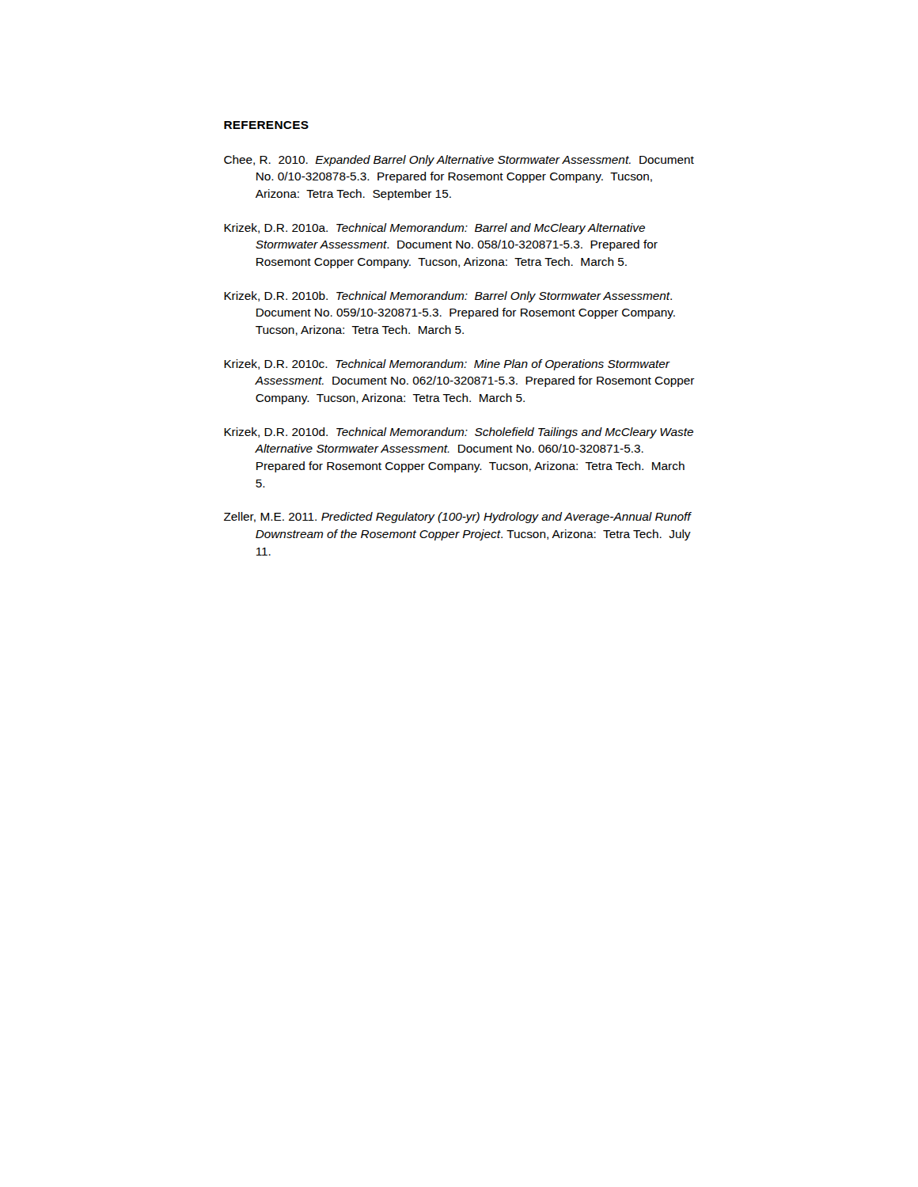REFERENCES
Chee, R. 2010. Expanded Barrel Only Alternative Stormwater Assessment. Document No. 0/10-320878-5.3. Prepared for Rosemont Copper Company. Tucson, Arizona: Tetra Tech. September 15.
Krizek, D.R. 2010a. Technical Memorandum: Barrel and McCleary Alternative Stormwater Assessment. Document No. 058/10-320871-5.3. Prepared for Rosemont Copper Company. Tucson, Arizona: Tetra Tech. March 5.
Krizek, D.R. 2010b. Technical Memorandum: Barrel Only Stormwater Assessment. Document No. 059/10-320871-5.3. Prepared for Rosemont Copper Company. Tucson, Arizona: Tetra Tech. March 5.
Krizek, D.R. 2010c. Technical Memorandum: Mine Plan of Operations Stormwater Assessment. Document No. 062/10-320871-5.3. Prepared for Rosemont Copper Company. Tucson, Arizona: Tetra Tech. March 5.
Krizek, D.R. 2010d. Technical Memorandum: Scholefield Tailings and McCleary Waste Alternative Stormwater Assessment. Document No. 060/10-320871-5.3. Prepared for Rosemont Copper Company. Tucson, Arizona: Tetra Tech. March 5.
Zeller, M.E. 2011. Predicted Regulatory (100-yr) Hydrology and Average-Annual Runoff Downstream of the Rosemont Copper Project. Tucson, Arizona: Tetra Tech. July 11.